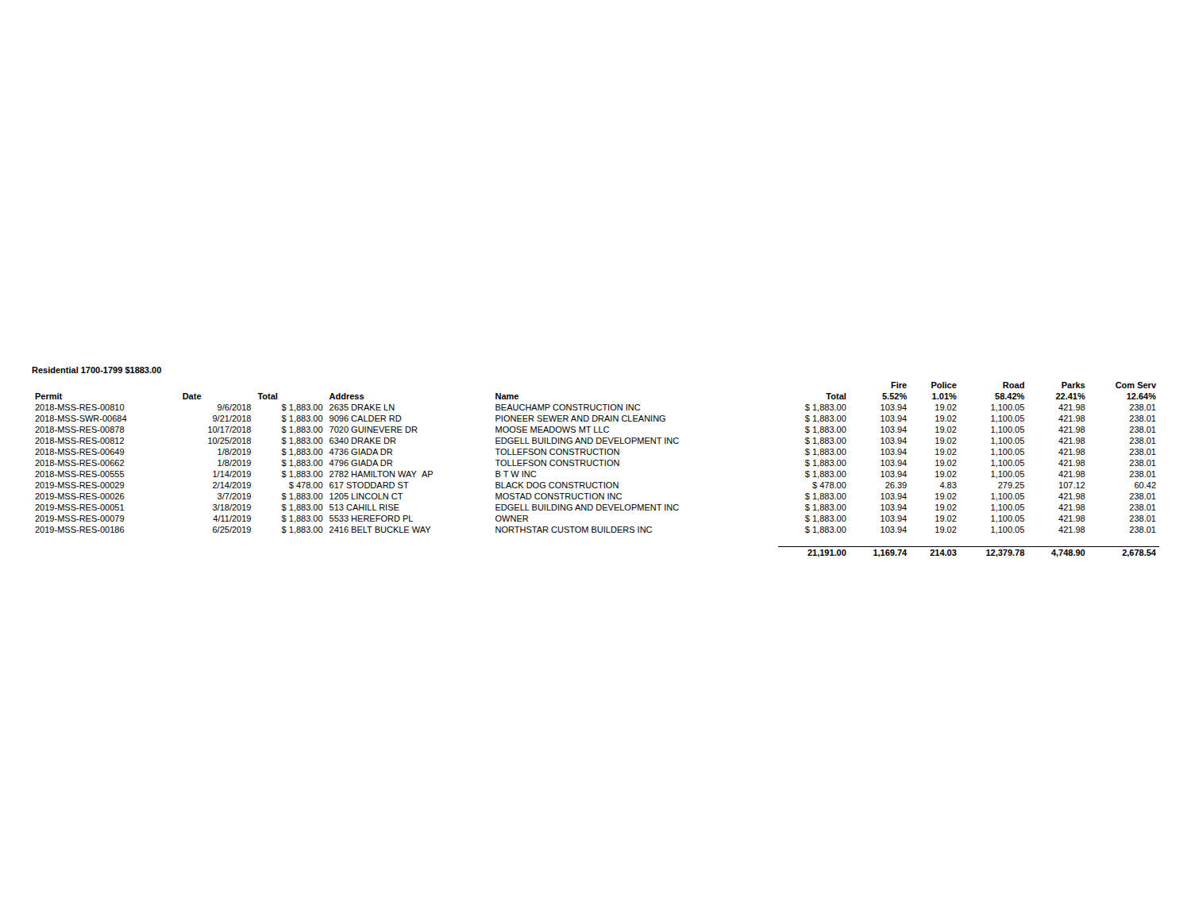Residential 1700-1799 $1883.00
| | | | | | | Fire | Police | Road | Parks | Com Serv |
| --- | --- | --- | --- | --- | --- | --- | --- | --- | --- | --- |
| Permit | Date | Total | Address | Name | Total | 5.52% | 1.01% | 58.42% | 22.41% | 12.64% |
| 2018-MSS-RES-00810 | 9/6/2018 | $ 1,883.00 | 2635 DRAKE LN | BEAUCHAMP CONSTRUCTION INC | $ 1,883.00 | 103.94 | 19.02 | 1,100.05 | 421.98 | 238.01 |
| 2018-MSS-SWR-00684 | 9/21/2018 | $ 1,883.00 | 9096 CALDER RD | PIONEER SEWER AND DRAIN CLEANING | $ 1,883.00 | 103.94 | 19.02 | 1,100.05 | 421.98 | 238.01 |
| 2018-MSS-RES-00878 | 10/17/2018 | $ 1,883.00 | 7020 GUINEVERE DR | MOOSE MEADOWS MT LLC | $ 1,883.00 | 103.94 | 19.02 | 1,100.05 | 421.98 | 238.01 |
| 2018-MSS-RES-00812 | 10/25/2018 | $ 1,883.00 | 6340 DRAKE DR | EDGELL BUILDING AND DEVELOPMENT INC | $ 1,883.00 | 103.94 | 19.02 | 1,100.05 | 421.98 | 238.01 |
| 2018-MSS-RES-00649 | 1/8/2019 | $ 1,883.00 | 4736 GIADA DR | TOLLEFSON CONSTRUCTION | $ 1,883.00 | 103.94 | 19.02 | 1,100.05 | 421.98 | 238.01 |
| 2018-MSS-RES-00662 | 1/8/2019 | $ 1,883.00 | 4796 GIADA DR | TOLLEFSON CONSTRUCTION | $ 1,883.00 | 103.94 | 19.02 | 1,100.05 | 421.98 | 238.01 |
| 2018-MSS-RES-00555 | 1/14/2019 | $ 1,883.00 | 2782 HAMILTON WAY AP | B T W INC | $ 1,883.00 | 103.94 | 19.02 | 1,100.05 | 421.98 | 238.01 |
| 2019-MSS-RES-00029 | 2/14/2019 | $ 478.00 | 617 STODDARD ST | BLACK DOG CONSTRUCTION | $ 478.00 | 26.39 | 4.83 | 279.25 | 107.12 | 60.42 |
| 2019-MSS-RES-00026 | 3/7/2019 | $ 1,883.00 | 1205 LINCOLN CT | MOSTAD CONSTRUCTION INC | $ 1,883.00 | 103.94 | 19.02 | 1,100.05 | 421.98 | 238.01 |
| 2019-MSS-RES-00051 | 3/18/2019 | $ 1,883.00 | 513 CAHILL RISE | EDGELL BUILDING AND DEVELOPMENT INC | $ 1,883.00 | 103.94 | 19.02 | 1,100.05 | 421.98 | 238.01 |
| 2019-MSS-RES-00079 | 4/11/2019 | $ 1,883.00 | 5533 HEREFORD PL | OWNER | $ 1,883.00 | 103.94 | 19.02 | 1,100.05 | 421.98 | 238.01 |
| 2019-MSS-RES-00186 | 6/25/2019 | $ 1,883.00 | 2416 BELT BUCKLE WAY | NORTHSTAR CUSTOM BUILDERS INC | $ 1,883.00 | 103.94 | 19.02 | 1,100.05 | 421.98 | 238.01 |
| | | | | | 21,191.00 | 1,169.74 | 214.03 | 12,379.78 | 4,748.90 | 2,678.54 |